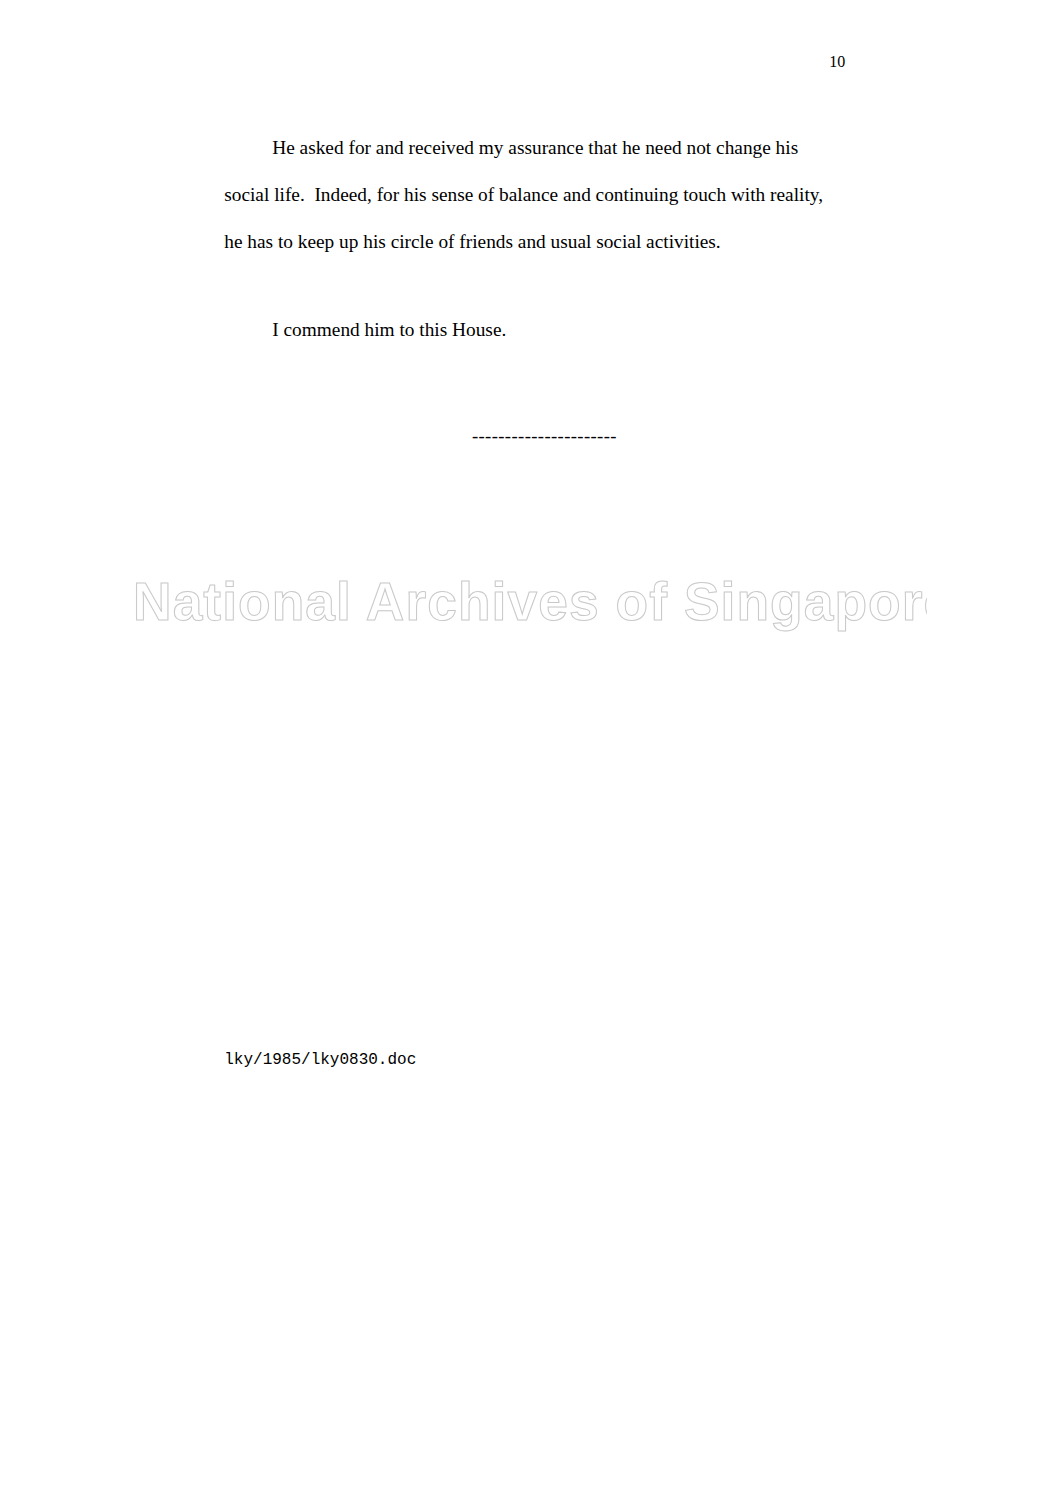10
He asked for and received my assurance that he need not change his social life. Indeed, for his sense of balance and continuing touch with reality, he has to keep up his circle of friends and usual social activities.
I commend him to this House.
----------------------
National Archives of Singapore
lky/1985/lky0830.doc